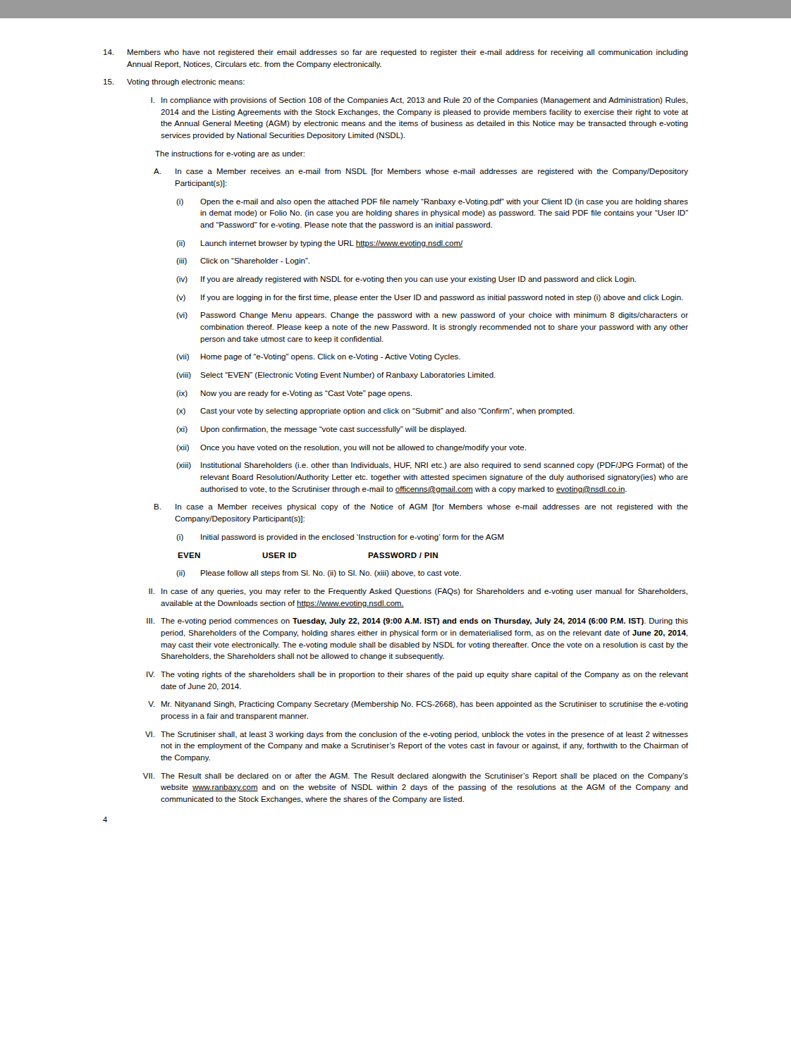14.
Members who have not registered their email addresses so far are requested to register their e-mail address for receiving all communication including Annual Report, Notices, Circulars etc. from the Company electronically.
15.
Voting through electronic means:
I.
In compliance with provisions of Section 108 of the Companies Act, 2013 and Rule 20 of the Companies (Management and Administration) Rules, 2014 and the Listing Agreements with the Stock Exchanges, the Company is pleased to provide members facility to exercise their right to vote at the Annual General Meeting (AGM) by electronic means and the items of business as detailed in this Notice may be transacted through e-voting services provided by National Securities Depository Limited (NSDL).
The instructions for e-voting are as under:
A.
In case a Member receives an e-mail from NSDL [for Members whose e-mail addresses are registered with the Company/Depository Participant(s)]:
(i)
Open the e-mail and also open the attached PDF file namely “Ranbaxy e-Voting.pdf” with your Client ID (in case you are holding shares in demat mode) or Folio No. (in case you are holding shares in physical mode) as password. The said PDF file contains your “User ID” and “Password” for e-voting. Please note that the password is an initial password.
(ii)
Launch internet browser by typing the URL https://www.evoting.nsdl.com/
(iii)
Click on “Shareholder - Login”.
(iv)
If you are already registered with NSDL for e-voting then you can use your existing User ID and password and click Login.
(v)
If you are logging in for the first time, please enter the User ID and password as initial password noted in step (i) above and click Login.
(vi)
Password Change Menu appears. Change the password with a new password of your choice with minimum 8 digits/characters or combination thereof. Please keep a note of the new Password. It is strongly recommended not to share your password with any other person and take utmost care to keep it confidential.
(vii)
Home page of “e-Voting” opens. Click on e-Voting - Active Voting Cycles.
(viii)
Select “EVEN” (Electronic Voting Event Number) of Ranbaxy Laboratories Limited.
(ix)
Now you are ready for e-Voting as “Cast Vote” page opens.
(x)
Cast your vote by selecting appropriate option and click on “Submit” and also “Confirm”, when prompted.
(xi)
Upon confirmation, the message “vote cast successfully” will be displayed.
(xii)
Once you have voted on the resolution, you will not be allowed to change/modify your vote.
(xiii)
Institutional Shareholders (i.e. other than Individuals, HUF, NRI etc.) are also required to send scanned copy (PDF/JPG Format) of the relevant Board Resolution/Authority Letter etc. together with attested specimen signature of the duly authorised signatory(ies) who are authorised to vote, to the Scrutiniser through e-mail to officenns@gmail.com with a copy marked to evoting@nsdl.co.in.
B.
In case a Member receives physical copy of the Notice of AGM [for Members whose e-mail addresses are not registered with the Company/Depository Participant(s)]:
(i)
Initial password is provided in the enclosed ‘Instruction for e-voting’ form for the AGM
EVEN USER ID PASSWORD / PIN
(ii)
Please follow all steps from Sl. No. (ii) to Sl. No. (xiii) above, to cast vote.
II.
In case of any queries, you may refer to the Frequently Asked Questions (FAQs) for Shareholders and e-voting user manual for Shareholders, available at the Downloads section of https://www.evoting.nsdl.com.
III.
The e-voting period commences on Tuesday, July 22, 2014 (9:00 A.M. IST) and ends on Thursday, July 24, 2014 (6:00 P.M. IST). During this period, Shareholders of the Company, holding shares either in physical form or in dematerialised form, as on the relevant date of June 20, 2014, may cast their vote electronically. The e-voting module shall be disabled by NSDL for voting thereafter. Once the vote on a resolution is cast by the Shareholders, the Shareholders shall not be allowed to change it subsequently.
IV.
The voting rights of the shareholders shall be in proportion to their shares of the paid up equity share capital of the Company as on the relevant date of June 20, 2014.
V.
Mr. Nityanand Singh, Practicing Company Secretary (Membership No. FCS-2668), has been appointed as the Scrutiniser to scrutinise the e-voting process in a fair and transparent manner.
VI.
The Scrutiniser shall, at least 3 working days from the conclusion of the e-voting period, unblock the votes in the presence of at least 2 witnesses not in the employment of the Company and make a Scrutiniser’s Report of the votes cast in favour or against, if any, forthwith to the Chairman of the Company.
VII.
The Result shall be declared on or after the AGM. The Result declared alongwith the Scrutiniser’s Report shall be placed on the Company’s website www.ranbaxy.com and on the website of NSDL within 2 days of the passing of the resolutions at the AGM of the Company and communicated to the Stock Exchanges, where the shares of the Company are listed.
4